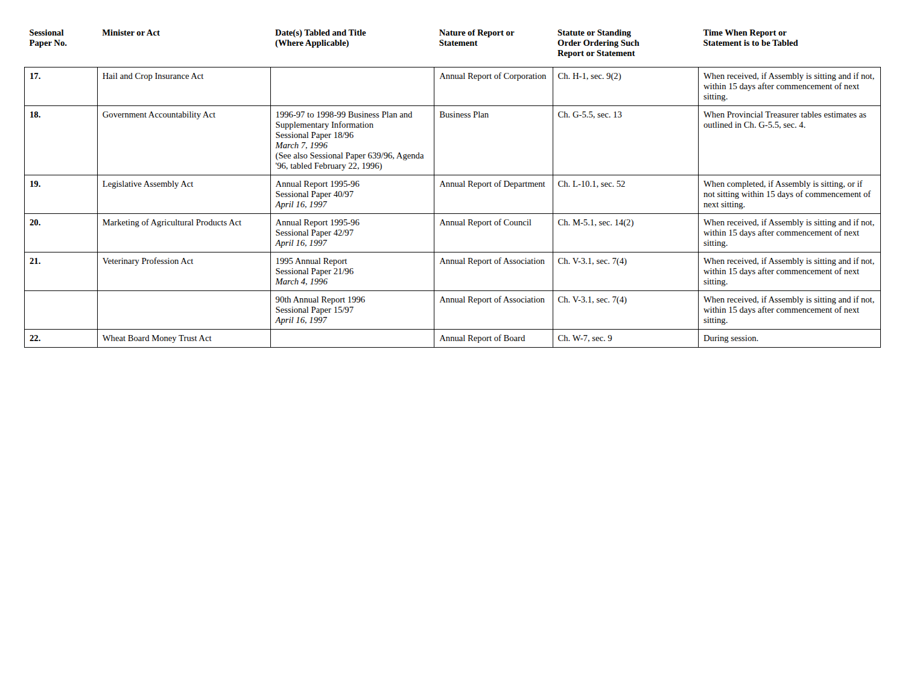| Sessional Paper No. | Minister or Act | Date(s) Tabled and Title (Where Applicable) | Nature of Report or Statement | Statute or Standing Order Ordering Such Report or Statement | Time When Report or Statement is to be Tabled |
| --- | --- | --- | --- | --- | --- |
| 17. | Hail and Crop Insurance Act | | Annual Report of Corporation | Ch. H-1, sec. 9(2) | When received, if Assembly is sitting and if not, within 15 days after commencement of next sitting. |
| 18. | Government Accountability Act | 1996-97 to 1998-99 Business Plan and Supplementary Information Sessional Paper 18/96 March 7, 1996 (See also Sessional Paper 639/96, Agenda '96, tabled February 22, 1996) | Business Plan | Ch. G-5.5, sec. 13 | When Provincial Treasurer tables estimates as outlined in Ch. G-5.5, sec. 4. |
| 19. | Legislative Assembly Act | Annual Report 1995-96 Sessional Paper 40/97 April 16, 1997 | Annual Report of Department | Ch. L-10.1, sec. 52 | When completed, if Assembly is sitting, or if not sitting within 15 days of commencement of next sitting. |
| 20. | Marketing of Agricultural Products Act | Annual Report 1995-96 Sessional Paper 42/97 April 16, 1997 | Annual Report of Council | Ch. M-5.1, sec. 14(2) | When received, if Assembly is sitting and if not, within 15 days after commencement of next sitting. |
| 21. | Veterinary Profession Act | 1995 Annual Report Sessional Paper 21/96 March 4, 1996 | Annual Report of Association | Ch. V-3.1, sec. 7(4) | When received, if Assembly is sitting and if not, within 15 days after commencement of next sitting. |
| | | 90th Annual Report 1996 Sessional Paper 15/97 April 16, 1997 | Annual Report of Association | Ch. V-3.1, sec. 7(4) | When received, if Assembly is sitting and if not, within 15 days after commencement of next sitting. |
| 22. | Wheat Board Money Trust Act | | Annual Report of Board | Ch. W-7, sec. 9 | During session. |